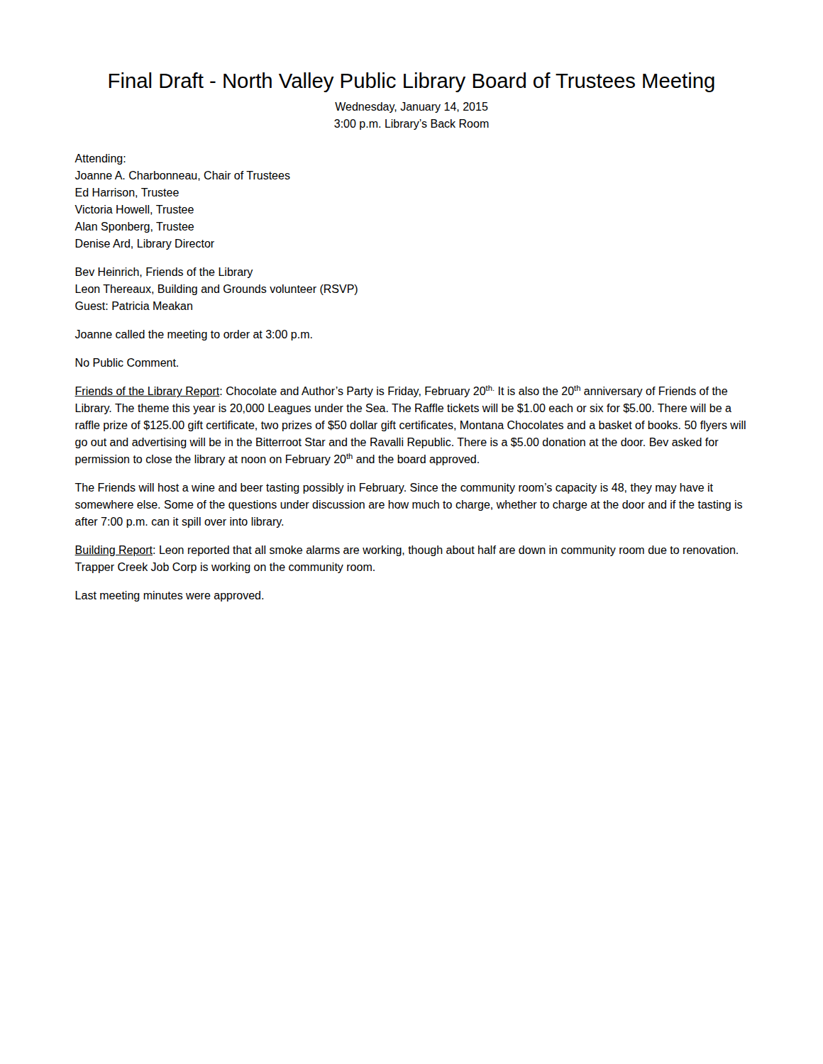Final Draft - North Valley Public Library Board of Trustees Meeting
Wednesday, January 14, 2015
3:00 p.m. Library’s Back Room
Attending:
Joanne A. Charbonneau, Chair of Trustees
Ed Harrison, Trustee
Victoria Howell, Trustee
Alan Sponberg, Trustee
Denise Ard, Library Director
Bev Heinrich, Friends of the Library
Leon Thereaux, Building and Grounds volunteer (RSVP)
Guest: Patricia Meakan
Joanne called the meeting to order at 3:00 p.m.
No Public Comment.
Friends of the Library Report: Chocolate and Author’s Party is Friday, February 20th. It is also the 20th anniversary of Friends of the Library. The theme this year is 20,000 Leagues under the Sea. The Raffle tickets will be $1.00 each or six for $5.00. There will be a raffle prize of $125.00 gift certificate, two prizes of $50 dollar gift certificates, Montana Chocolates and a basket of books. 50 flyers will go out and advertising will be in the Bitterroot Star and the Ravalli Republic. There is a $5.00 donation at the door. Bev asked for permission to close the library at noon on February 20th and the board approved.
The Friends will host a wine and beer tasting possibly in February. Since the community room’s capacity is 48, they may have it somewhere else. Some of the questions under discussion are how much to charge, whether to charge at the door and if the tasting is after 7:00 p.m. can it spill over into library.
Building Report: Leon reported that all smoke alarms are working, though about half are down in community room due to renovation. Trapper Creek Job Corp is working on the community room.
Last meeting minutes were approved.